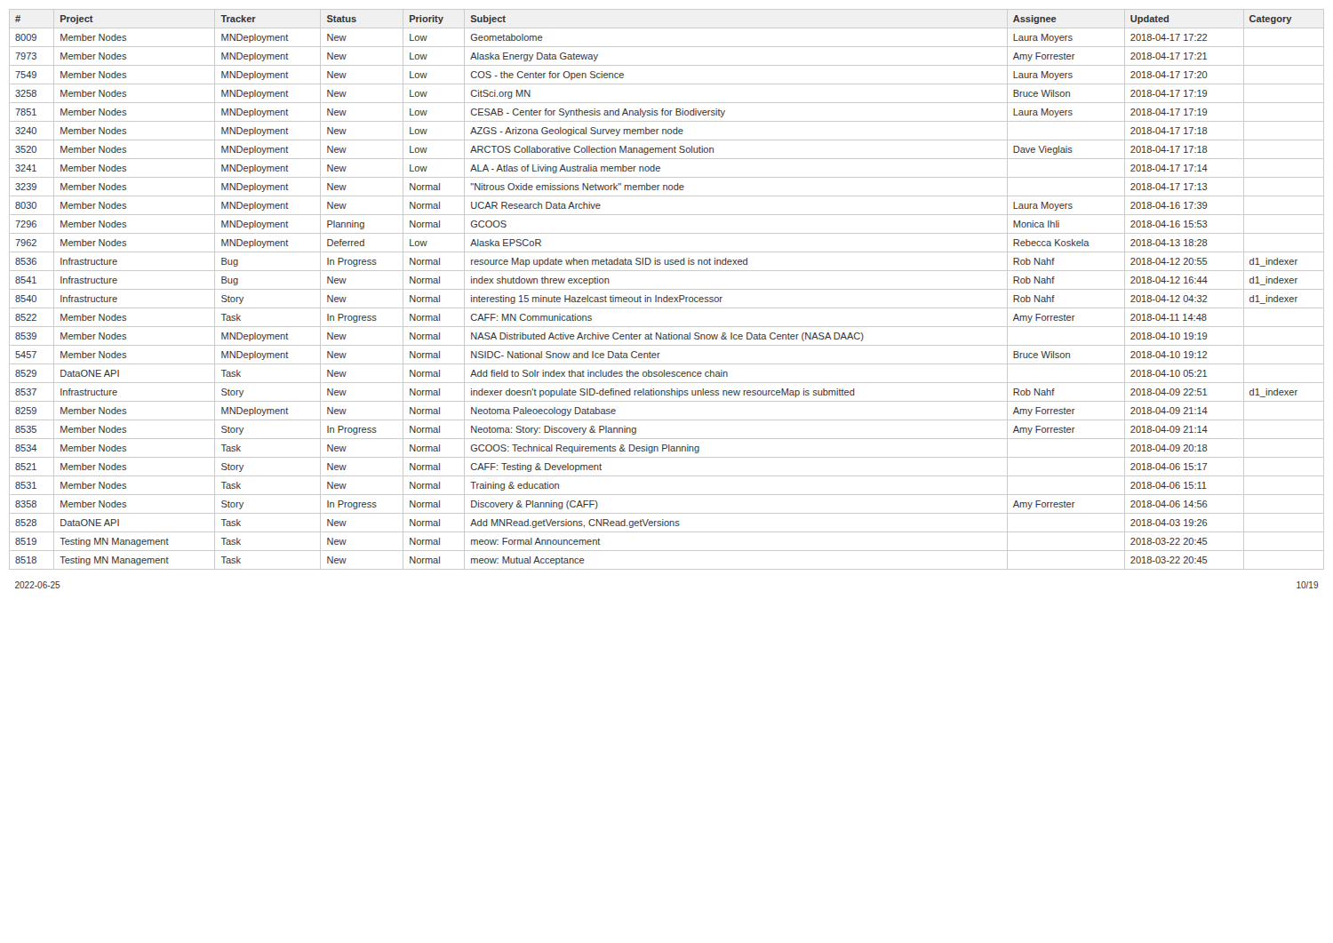| # | Project | Tracker | Status | Priority | Subject | Assignee | Updated | Category |
| --- | --- | --- | --- | --- | --- | --- | --- | --- |
| 8009 | Member Nodes | MNDeployment | New | Low | Geometabolome | Laura Moyers | 2018-04-17 17:22 | |
| 7973 | Member Nodes | MNDeployment | New | Low | Alaska Energy Data Gateway | Amy Forrester | 2018-04-17 17:21 | |
| 7549 | Member Nodes | MNDeployment | New | Low | COS - the Center for Open Science | Laura Moyers | 2018-04-17 17:20 | |
| 3258 | Member Nodes | MNDeployment | New | Low | CitSci.org MN | Bruce Wilson | 2018-04-17 17:19 | |
| 7851 | Member Nodes | MNDeployment | New | Low | CESAB - Center for Synthesis and Analysis for Biodiversity | Laura Moyers | 2018-04-17 17:19 | |
| 3240 | Member Nodes | MNDeployment | New | Low | AZGS - Arizona Geological Survey member node | | 2018-04-17 17:18 | |
| 3520 | Member Nodes | MNDeployment | New | Low | ARCTOS Collaborative Collection Management Solution | Dave Vieglais | 2018-04-17 17:18 | |
| 3241 | Member Nodes | MNDeployment | New | Low | ALA - Atlas of Living Australia member node | | 2018-04-17 17:14 | |
| 3239 | Member Nodes | MNDeployment | New | Normal | "Nitrous Oxide emissions Network" member node | | 2018-04-17 17:13 | |
| 8030 | Member Nodes | MNDeployment | New | Normal | UCAR Research Data Archive | Laura Moyers | 2018-04-16 17:39 | |
| 7296 | Member Nodes | MNDeployment | Planning | Normal | GCOOS | Monica Ihli | 2018-04-16 15:53 | |
| 7962 | Member Nodes | MNDeployment | Deferred | Low | Alaska EPSCoR | Rebecca Koskela | 2018-04-13 18:28 | |
| 8536 | Infrastructure | Bug | In Progress | Normal | resource Map update when metadata SID is used is not indexed | Rob Nahf | 2018-04-12 20:55 | d1_indexer |
| 8541 | Infrastructure | Bug | New | Normal | index shutdown threw exception | Rob Nahf | 2018-04-12 16:44 | d1_indexer |
| 8540 | Infrastructure | Story | New | Normal | interesting 15 minute Hazelcast timeout in IndexProcessor | Rob Nahf | 2018-04-12 04:32 | d1_indexer |
| 8522 | Member Nodes | Task | In Progress | Normal | CAFF: MN Communications | Amy Forrester | 2018-04-11 14:48 | |
| 8539 | Member Nodes | MNDeployment | New | Normal | NASA Distributed Active Archive Center at National Snow & Ice Data Center (NASA DAAC) | | 2018-04-10 19:19 | |
| 5457 | Member Nodes | MNDeployment | New | Normal | NSIDC- National Snow and Ice Data Center | Bruce Wilson | 2018-04-10 19:12 | |
| 8529 | DataONE API | Task | New | Normal | Add field to Solr index that includes the obsolescence chain | | 2018-04-10 05:21 | |
| 8537 | Infrastructure | Story | New | Normal | indexer doesn't populate SID-defined relationships unless new resourceMap is submitted | Rob Nahf | 2018-04-09 22:51 | d1_indexer |
| 8259 | Member Nodes | MNDeployment | New | Normal | Neotoma Paleoecology Database | Amy Forrester | 2018-04-09 21:14 | |
| 8535 | Member Nodes | Story | In Progress | Normal | Neotoma: Story: Discovery & Planning | Amy Forrester | 2018-04-09 21:14 | |
| 8534 | Member Nodes | Task | New | Normal | GCOOS: Technical Requirements & Design Planning | | 2018-04-09 20:18 | |
| 8521 | Member Nodes | Story | New | Normal | CAFF: Testing & Development | | 2018-04-06 15:17 | |
| 8531 | Member Nodes | Task | New | Normal | Training & education | | 2018-04-06 15:11 | |
| 8358 | Member Nodes | Story | In Progress | Normal | Discovery & Planning (CAFF) | Amy Forrester | 2018-04-06 14:56 | |
| 8528 | DataONE API | Task | New | Normal | Add MNRead.getVersions, CNRead.getVersions | | 2018-04-03 19:26 | |
| 8519 | Testing MN Management | Task | New | Normal | meow: Formal Announcement | | 2018-03-22 20:45 | |
| 8518 | Testing MN Management | Task | New | Normal | meow: Mutual Acceptance | | 2018-03-22 20:45 | |
| 2022-06-25 | 10/19 |